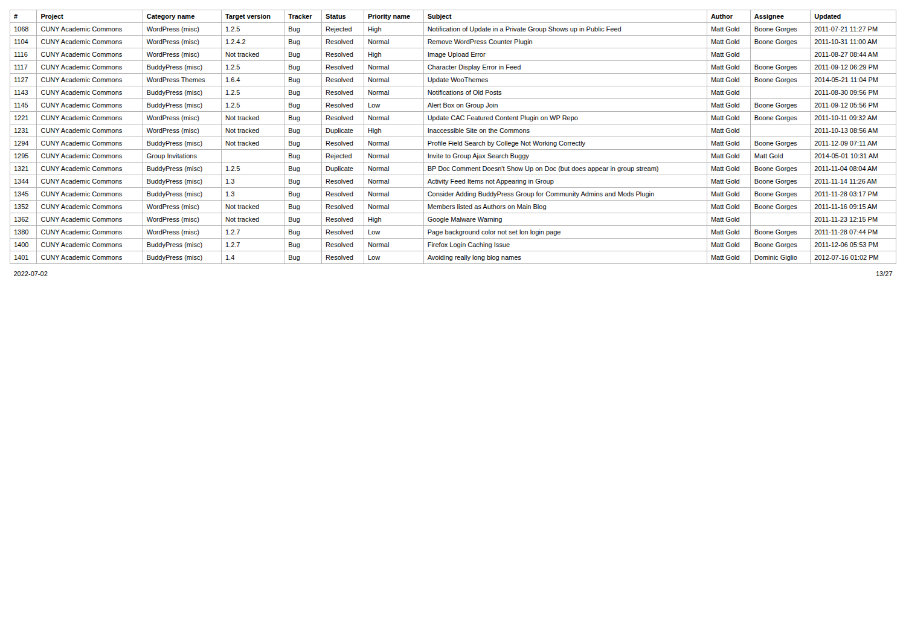| # | Project | Category name | Target version | Tracker | Status | Priority name | Subject | Author | Assignee | Updated |
| --- | --- | --- | --- | --- | --- | --- | --- | --- | --- | --- |
| 1068 | CUNY Academic Commons | WordPress (misc) | 1.2.5 | Bug | Rejected | High | Notification of Update in a Private Group Shows up in Public Feed | Matt Gold | Boone Gorges | 2011-07-21 11:27 PM |
| 1104 | CUNY Academic Commons | WordPress (misc) | 1.2.4.2 | Bug | Resolved | Normal | Remove WordPress Counter Plugin | Matt Gold | Boone Gorges | 2011-10-31 11:00 AM |
| 1116 | CUNY Academic Commons | WordPress (misc) | Not tracked | Bug | Resolved | High | Image Upload Error | Matt Gold | | 2011-08-27 08:44 AM |
| 1117 | CUNY Academic Commons | BuddyPress (misc) | 1.2.5 | Bug | Resolved | Normal | Character Display Error in Feed | Matt Gold | Boone Gorges | 2011-09-12 06:29 PM |
| 1127 | CUNY Academic Commons | WordPress Themes | 1.6.4 | Bug | Resolved | Normal | Update WooThemes | Matt Gold | Boone Gorges | 2014-05-21 11:04 PM |
| 1143 | CUNY Academic Commons | BuddyPress (misc) | 1.2.5 | Bug | Resolved | Normal | Notifications of Old Posts | Matt Gold | | 2011-08-30 09:56 PM |
| 1145 | CUNY Academic Commons | BuddyPress (misc) | 1.2.5 | Bug | Resolved | Low | Alert Box on Group Join | Matt Gold | Boone Gorges | 2011-09-12 05:56 PM |
| 1221 | CUNY Academic Commons | WordPress (misc) | Not tracked | Bug | Resolved | Normal | Update CAC Featured Content Plugin on WP Repo | Matt Gold | Boone Gorges | 2011-10-11 09:32 AM |
| 1231 | CUNY Academic Commons | WordPress (misc) | Not tracked | Bug | Duplicate | High | Inaccessible Site on the Commons | Matt Gold | | 2011-10-13 08:56 AM |
| 1294 | CUNY Academic Commons | BuddyPress (misc) | Not tracked | Bug | Resolved | Normal | Profile Field Search by College Not Working Correctly | Matt Gold | Boone Gorges | 2011-12-09 07:11 AM |
| 1295 | CUNY Academic Commons | Group Invitations | | Bug | Rejected | Normal | Invite to Group Ajax Search Buggy | Matt Gold | Matt Gold | 2014-05-01 10:31 AM |
| 1321 | CUNY Academic Commons | BuddyPress (misc) | 1.2.5 | Bug | Duplicate | Normal | BP Doc Comment Doesn't Show Up on Doc (but does appear in group stream) | Matt Gold | Boone Gorges | 2011-11-04 08:04 AM |
| 1344 | CUNY Academic Commons | BuddyPress (misc) | 1.3 | Bug | Resolved | Normal | Activity Feed Items not Appearing in Group | Matt Gold | Boone Gorges | 2011-11-14 11:26 AM |
| 1345 | CUNY Academic Commons | BuddyPress (misc) | 1.3 | Bug | Resolved | Normal | Consider Adding BuddyPress Group for Community Admins and Mods Plugin | Matt Gold | Boone Gorges | 2011-11-28 03:17 PM |
| 1352 | CUNY Academic Commons | WordPress (misc) | Not tracked | Bug | Resolved | Normal | Members listed as Authors on Main Blog | Matt Gold | Boone Gorges | 2011-11-16 09:15 AM |
| 1362 | CUNY Academic Commons | WordPress (misc) | Not tracked | Bug | Resolved | High | Google Malware Warning | Matt Gold | | 2011-11-23 12:15 PM |
| 1380 | CUNY Academic Commons | WordPress (misc) | 1.2.7 | Bug | Resolved | Low | Page background color not set lon login page | Matt Gold | Boone Gorges | 2011-11-28 07:44 PM |
| 1400 | CUNY Academic Commons | BuddyPress (misc) | 1.2.7 | Bug | Resolved | Normal | Firefox Login Caching Issue | Matt Gold | Boone Gorges | 2011-12-06 05:53 PM |
| 1401 | CUNY Academic Commons | BuddyPress (misc) | 1.4 | Bug | Resolved | Low | Avoiding really long blog names | Matt Gold | Dominic Giglio | 2012-07-16 01:02 PM |
| 2022-07-02 | 13/27 |